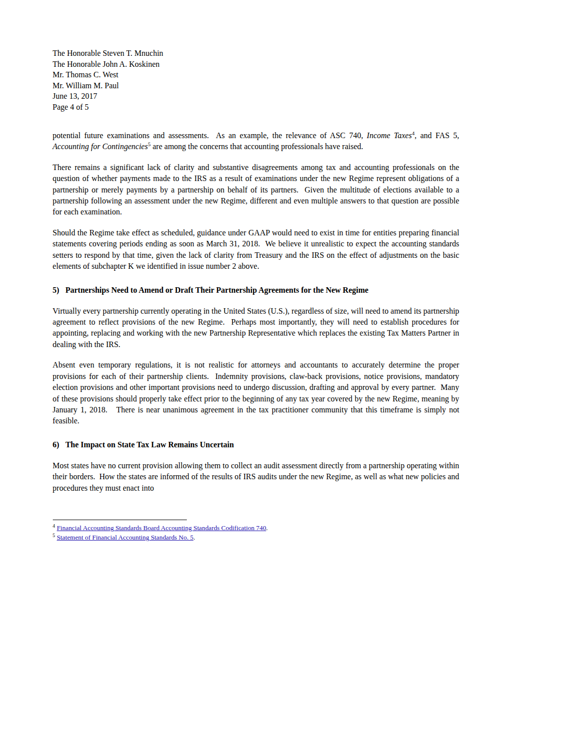The Honorable Steven T. Mnuchin
The Honorable John A. Koskinen
Mr. Thomas C. West
Mr. William M. Paul
June 13, 2017
Page 4 of 5
potential future examinations and assessments. As an example, the relevance of ASC 740, Income Taxes4, and FAS 5, Accounting for Contingencies5 are among the concerns that accounting professionals have raised.
There remains a significant lack of clarity and substantive disagreements among tax and accounting professionals on the question of whether payments made to the IRS as a result of examinations under the new Regime represent obligations of a partnership or merely payments by a partnership on behalf of its partners. Given the multitude of elections available to a partnership following an assessment under the new Regime, different and even multiple answers to that question are possible for each examination.
Should the Regime take effect as scheduled, guidance under GAAP would need to exist in time for entities preparing financial statements covering periods ending as soon as March 31, 2018. We believe it unrealistic to expect the accounting standards setters to respond by that time, given the lack of clarity from Treasury and the IRS on the effect of adjustments on the basic elements of subchapter K we identified in issue number 2 above.
5) Partnerships Need to Amend or Draft Their Partnership Agreements for the New Regime
Virtually every partnership currently operating in the United States (U.S.), regardless of size, will need to amend its partnership agreement to reflect provisions of the new Regime. Perhaps most importantly, they will need to establish procedures for appointing, replacing and working with the new Partnership Representative which replaces the existing Tax Matters Partner in dealing with the IRS.
Absent even temporary regulations, it is not realistic for attorneys and accountants to accurately determine the proper provisions for each of their partnership clients. Indemnity provisions, claw-back provisions, notice provisions, mandatory election provisions and other important provisions need to undergo discussion, drafting and approval by every partner. Many of these provisions should properly take effect prior to the beginning of any tax year covered by the new Regime, meaning by January 1, 2018. There is near unanimous agreement in the tax practitioner community that this timeframe is simply not feasible.
6) The Impact on State Tax Law Remains Uncertain
Most states have no current provision allowing them to collect an audit assessment directly from a partnership operating within their borders. How the states are informed of the results of IRS audits under the new Regime, as well as what new policies and procedures they must enact into
4 Financial Accounting Standards Board Accounting Standards Codification 740.
5 Statement of Financial Accounting Standards No. 5.